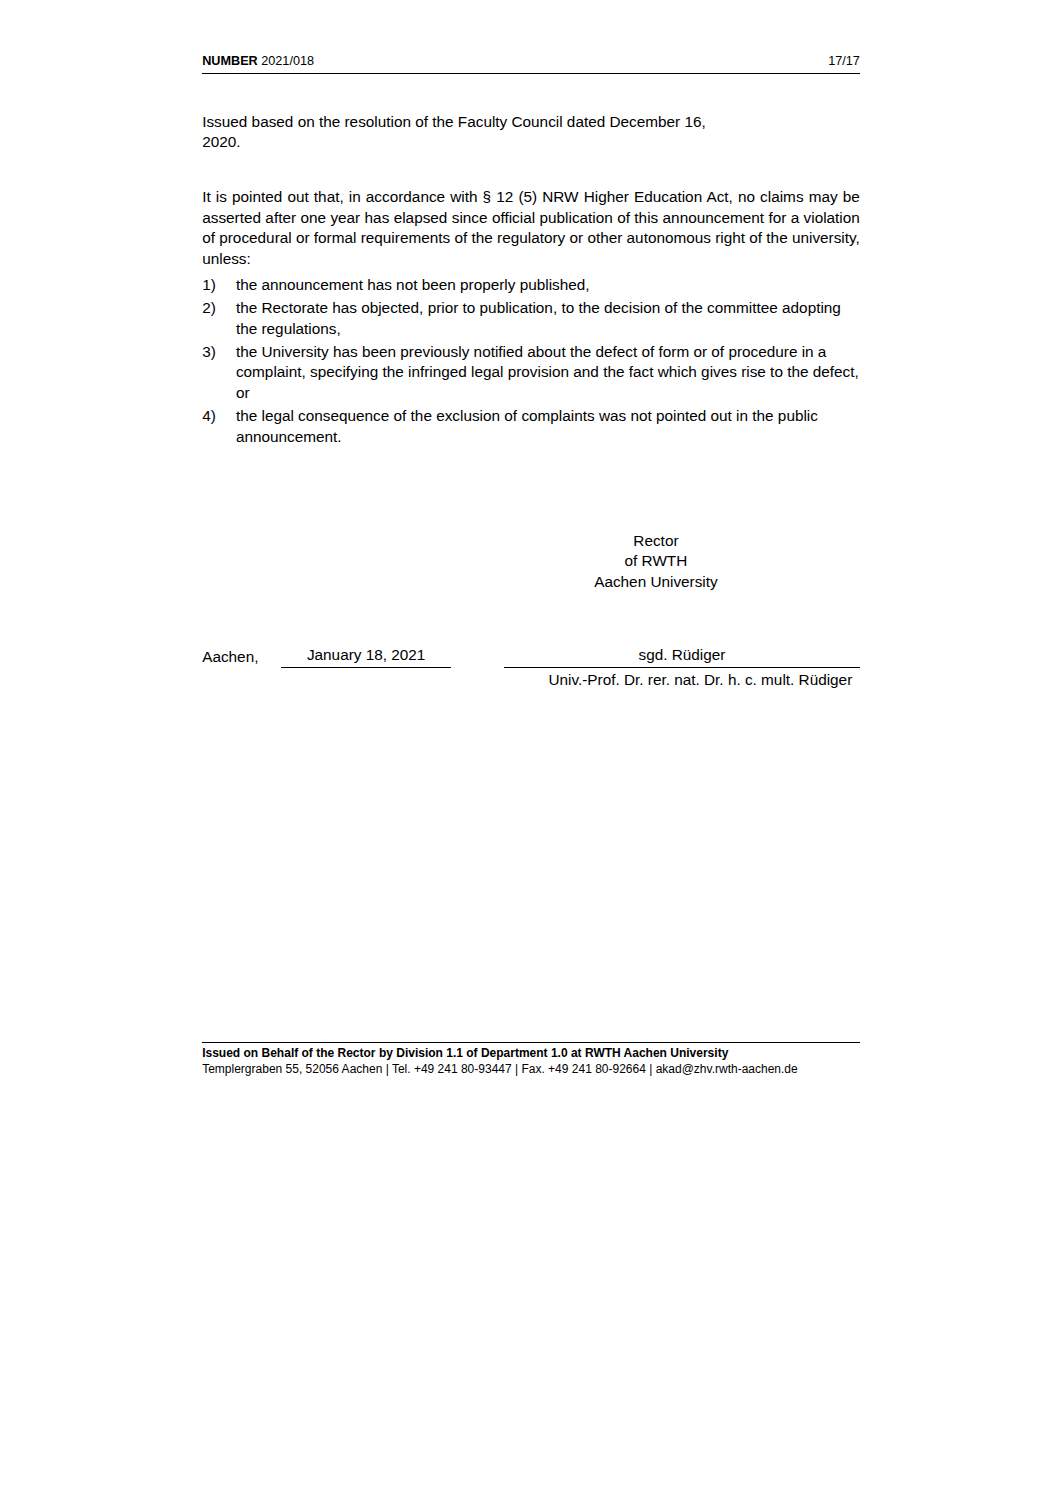NUMBER 2021/018
17/17
Issued based on the resolution of the Faculty Council dated December 16,
2020.
It is pointed out that, in accordance with § 12 (5) NRW Higher Education Act, no claims may be asserted after one year has elapsed since official publication of this announcement for a violation of procedural or formal requirements of the regulatory or other autonomous right of the university, unless:
1) the announcement has not been properly published,
2) the Rectorate has objected, prior to publication, to the decision of the committee adopting the regulations,
3) the University has been previously notified about the defect of form or of procedure in a complaint, specifying the infringed legal provision and the fact which gives rise to the defect, or
4) the legal consequence of the exclusion of complaints was not pointed out in the public announcement.
Rector
of RWTH
Aachen University
Aachen,
January 18, 2021
sgd. Rüdiger
Univ.-Prof. Dr. rer. nat. Dr. h. c. mult. Rüdiger
Issued on Behalf of the Rector by Division 1.1 of Department 1.0 at RWTH Aachen University
Templergraben 55, 52056 Aachen | Tel. +49 241 80-93447 | Fax. +49 241 80-92664 | akad@zhv.rwth-aachen.de